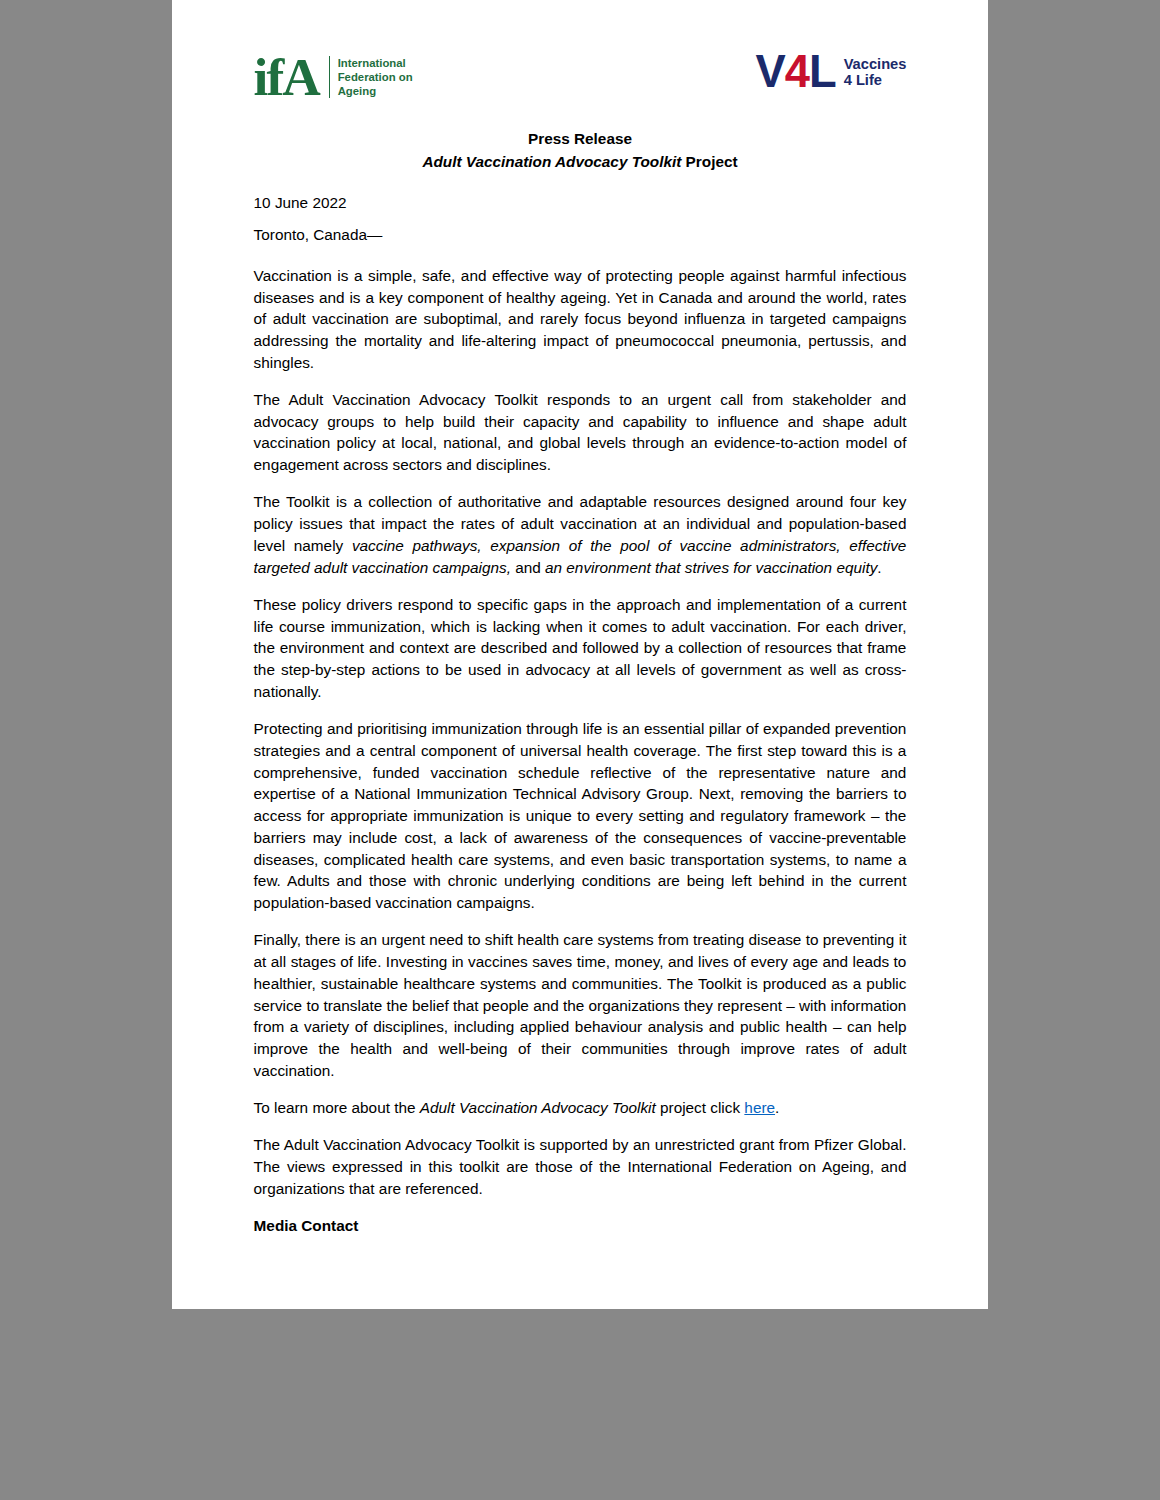ifA
International
Federation on
Ageing
V4 L
Vaccines
4 Life
Press Release
Adult Vaccination Advocacy Toolkit Project
10 June 2022
Toronto, Canada—
Vaccination is a simple, safe, and effective way of protecting people against harmful infectious diseases and is a key component of healthy ageing. Yet in Canada and around the world, rates of adult vaccination are suboptimal, and rarely focus beyond influenza in targeted campaigns addressing the mortality and life-altering impact of pneumococcal pneumonia, pertussis, and shingles.
The Adult Vaccination Advocacy Toolkit responds to an urgent call from stakeholder and advocacy groups to help build their capacity and capability to influence and shape adult vaccination policy at local, national, and global levels through an evidence-to-action model of engagement across sectors and disciplines.
The Toolkit is a collection of authoritative and adaptable resources designed around four key policy issues that impact the rates of adult vaccination at an individual and population-based level namely vaccine pathways, expansion of the pool of vaccine administrators, effective targeted adult vaccination campaigns, and an environment that strives for vaccination equity.
These policy drivers respond to specific gaps in the approach and implementation of a current life course immunization, which is lacking when it comes to adult vaccination. For each driver, the environment and context are described and followed by a collection of resources that frame the step-by-step actions to be used in advocacy at all levels of government as well as cross-nationally.
Protecting and prioritising immunization through life is an essential pillar of expanded prevention strategies and a central component of universal health coverage. The first step toward this is a comprehensive, funded vaccination schedule reflective of the representative nature and expertise of a National Immunization Technical Advisory Group. Next, removing the barriers to access for appropriate immunization is unique to every setting and regulatory framework – the barriers may include cost, a lack of awareness of the consequences of vaccine-preventable diseases, complicated health care systems, and even basic transportation systems, to name a few. Adults and those with chronic underlying conditions are being left behind in the current population-based vaccination campaigns.
Finally, there is an urgent need to shift health care systems from treating disease to preventing it at all stages of life. Investing in vaccines saves time, money, and lives of every age and leads to healthier, sustainable healthcare systems and communities. The Toolkit is produced as a public service to translate the belief that people and the organizations they represent – with information from a variety of disciplines, including applied behaviour analysis and public health – can help improve the health and well-being of their communities through improve rates of adult vaccination.
To learn more about the Adult Vaccination Advocacy Toolkit project click here.
The Adult Vaccination Advocacy Toolkit is supported by an unrestricted grant from Pfizer Global. The views expressed in this toolkit are those of the International Federation on Ageing, and organizations that are referenced.
Media Contact